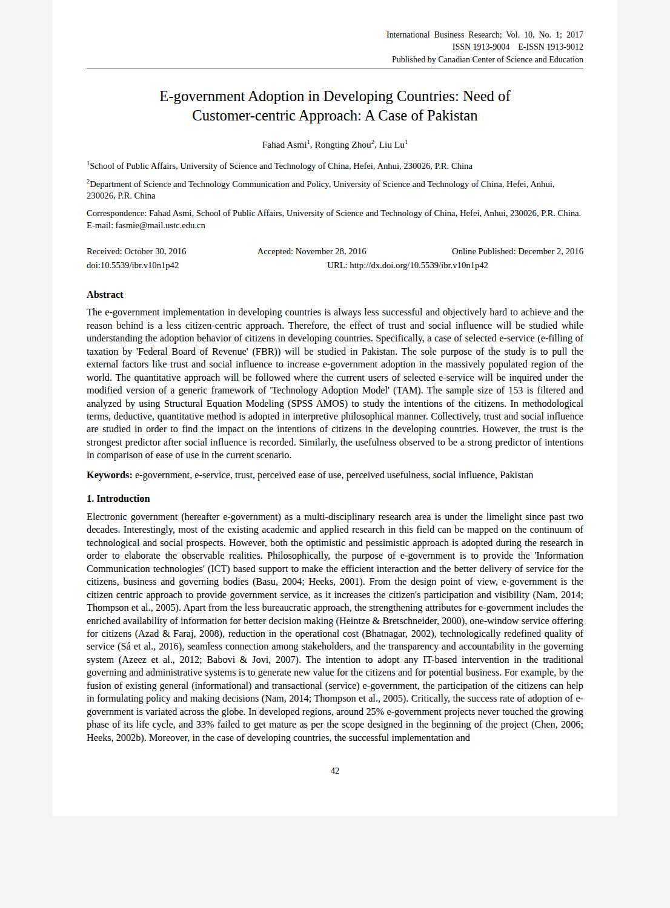International Business Research; Vol. 10, No. 1; 2017
ISSN 1913-9004 E-ISSN 1913-9012
Published by Canadian Center of Science and Education
E-government Adoption in Developing Countries: Need of
Customer-centric Approach: A Case of Pakistan
Fahad Asmi1, Rongting Zhou2, Liu Lu1
1School of Public Affairs, University of Science and Technology of China, Hefei, Anhui, 230026, P.R. China
2Department of Science and Technology Communication and Policy, University of Science and Technology of China, Hefei, Anhui, 230026, P.R. China
Correspondence: Fahad Asmi, School of Public Affairs, University of Science and Technology of China, Hefei, Anhui, 230026, P.R. China. E-mail: fasmie@mail.ustc.edu.cn
| Received: October 30, 2016 | Accepted: November 28, 2016 | Online Published: December 2, 2016 |
| doi:10.5539/ibr.v10n1p42 | URL: http://dx.doi.org/10.5539/ibr.v10n1p42 |
Abstract
The e-government implementation in developing countries is always less successful and objectively hard to achieve and the reason behind is a less citizen-centric approach. Therefore, the effect of trust and social influence will be studied while understanding the adoption behavior of citizens in developing countries. Specifically, a case of selected e-service (e-filling of taxation by 'Federal Board of Revenue' (FBR)) will be studied in Pakistan. The sole purpose of the study is to pull the external factors like trust and social influence to increase e-government adoption in the massively populated region of the world. The quantitative approach will be followed where the current users of selected e-service will be inquired under the modified version of a generic framework of 'Technology Adoption Model' (TAM). The sample size of 153 is filtered and analyzed by using Structural Equation Modeling (SPSS AMOS) to study the intentions of the citizens. In methodological terms, deductive, quantitative method is adopted in interpretive philosophical manner. Collectively, trust and social influence are studied in order to find the impact on the intentions of citizens in the developing countries. However, the trust is the strongest predictor after social influence is recorded. Similarly, the usefulness observed to be a strong predictor of intentions in comparison of ease of use in the current scenario.
Keywords: e-government, e-service, trust, perceived ease of use, perceived usefulness, social influence, Pakistan
1. Introduction
Electronic government (hereafter e-government) as a multi-disciplinary research area is under the limelight since past two decades. Interestingly, most of the existing academic and applied research in this field can be mapped on the continuum of technological and social prospects. However, both the optimistic and pessimistic approach is adopted during the research in order to elaborate the observable realities. Philosophically, the purpose of e-government is to provide the 'Information Communication technologies' (ICT) based support to make the efficient interaction and the better delivery of service for the citizens, business and governing bodies (Basu, 2004; Heeks, 2001). From the design point of view, e-government is the citizen centric approach to provide government service, as it increases the citizen's participation and visibility (Nam, 2014; Thompson et al., 2005). Apart from the less bureaucratic approach, the strengthening attributes for e-government includes the enriched availability of information for better decision making (Heintze & Bretschneider, 2000), one-window service offering for citizens (Azad & Faraj, 2008), reduction in the operational cost (Bhatnagar, 2002), technologically redefined quality of service (Sá et al., 2016), seamless connection among stakeholders, and the transparency and accountability in the governing system (Azeez et al., 2012; Babovi & Jovi, 2007). The intention to adopt any IT-based intervention in the traditional governing and administrative systems is to generate new value for the citizens and for potential business. For example, by the fusion of existing general (informational) and transactional (service) e-government, the participation of the citizens can help in formulating policy and making decisions (Nam, 2014; Thompson et al., 2005). Critically, the success rate of adoption of e-government is variated across the globe. In developed regions, around 25% e-government projects never touched the growing phase of its life cycle, and 33% failed to get mature as per the scope designed in the beginning of the project (Chen, 2006; Heeks, 2002b). Moreover, in the case of developing countries, the successful implementation and
42